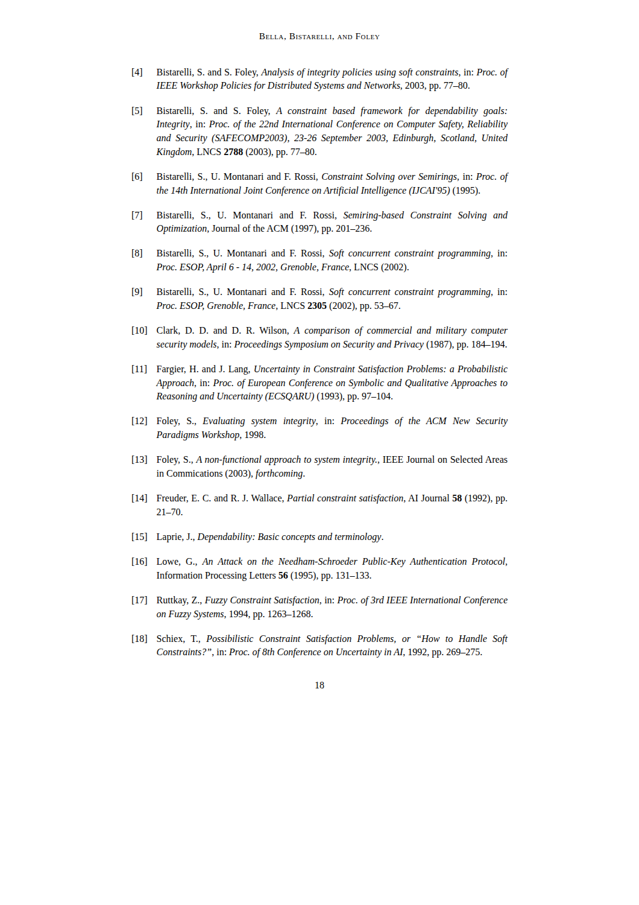Bella, Bistarelli, and Foley
[4] Bistarelli, S. and S. Foley, Analysis of integrity policies using soft constraints, in: Proc. of IEEE Workshop Policies for Distributed Systems and Networks, 2003, pp. 77–80.
[5] Bistarelli, S. and S. Foley, A constraint based framework for dependability goals: Integrity, in: Proc. of the 22nd International Conference on Computer Safety, Reliability and Security (SAFECOMP2003), 23-26 September 2003, Edinburgh, Scotland, United Kingdom, LNCS 2788 (2003), pp. 77–80.
[6] Bistarelli, S., U. Montanari and F. Rossi, Constraint Solving over Semirings, in: Proc. of the 14th International Joint Conference on Artificial Intelligence (IJCAI'95) (1995).
[7] Bistarelli, S., U. Montanari and F. Rossi, Semiring-based Constraint Solving and Optimization, Journal of the ACM (1997), pp. 201–236.
[8] Bistarelli, S., U. Montanari and F. Rossi, Soft concurrent constraint programming, in: Proc. ESOP, April 6 - 14, 2002, Grenoble, France, LNCS (2002).
[9] Bistarelli, S., U. Montanari and F. Rossi, Soft concurrent constraint programming, in: Proc. ESOP, Grenoble, France, LNCS 2305 (2002), pp. 53–67.
[10] Clark, D. D. and D. R. Wilson, A comparison of commercial and military computer security models, in: Proceedings Symposium on Security and Privacy (1987), pp. 184–194.
[11] Fargier, H. and J. Lang, Uncertainty in Constraint Satisfaction Problems: a Probabilistic Approach, in: Proc. of European Conference on Symbolic and Qualitative Approaches to Reasoning and Uncertainty (ECSQARU) (1993), pp. 97–104.
[12] Foley, S., Evaluating system integrity, in: Proceedings of the ACM New Security Paradigms Workshop, 1998.
[13] Foley, S., A non-functional approach to system integrity., IEEE Journal on Selected Areas in Commications (2003), forthcoming.
[14] Freuder, E. C. and R. J. Wallace, Partial constraint satisfaction, AI Journal 58 (1992), pp. 21–70.
[15] Laprie, J., Dependability: Basic concepts and terminology.
[16] Lowe, G., An Attack on the Needham-Schroeder Public-Key Authentication Protocol, Information Processing Letters 56 (1995), pp. 131–133.
[17] Ruttkay, Z., Fuzzy Constraint Satisfaction, in: Proc. of 3rd IEEE International Conference on Fuzzy Systems, 1994, pp. 1263–1268.
[18] Schiex, T., Possibilistic Constraint Satisfaction Problems, or “How to Handle Soft Constraints?”, in: Proc. of 8th Conference on Uncertainty in AI, 1992, pp. 269–275.
18